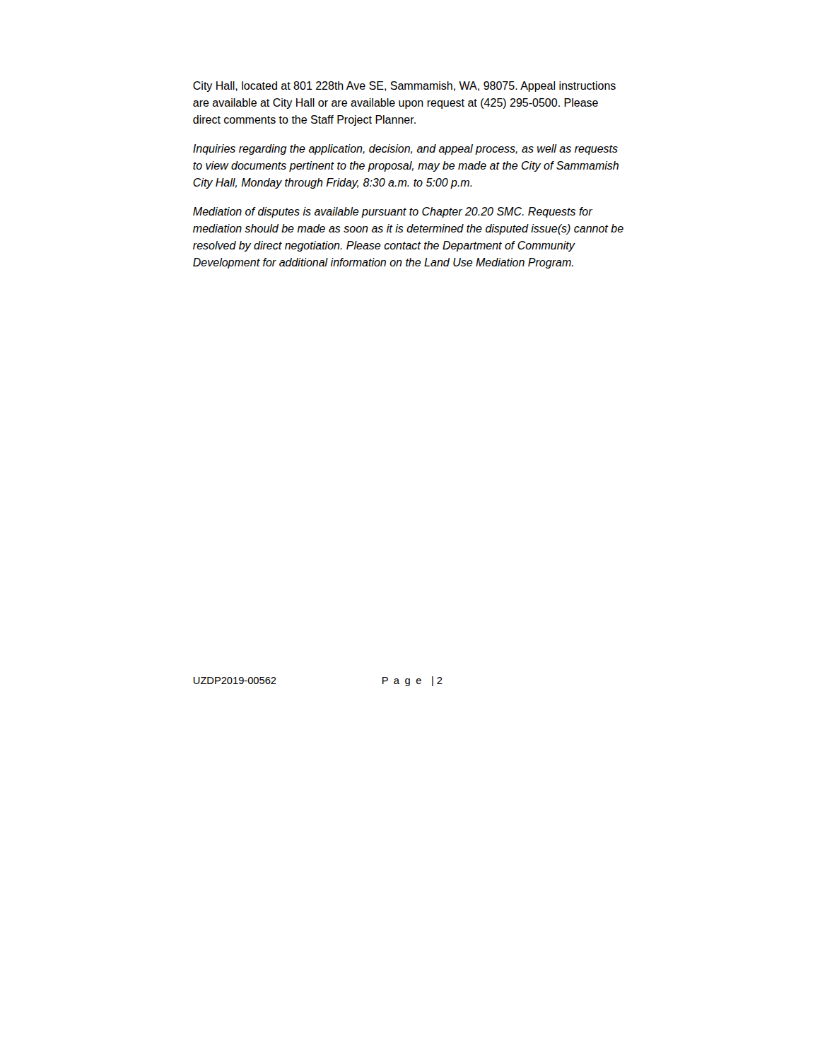City Hall, located at 801 228th Ave SE, Sammamish, WA, 98075. Appeal instructions are available at City Hall or are available upon request at (425) 295-0500. Please direct comments to the Staff Project Planner.
Inquiries regarding the application, decision, and appeal process, as well as requests to view documents pertinent to the proposal, may be made at the City of Sammamish City Hall, Monday through Friday, 8:30 a.m. to 5:00 p.m.
Mediation of disputes is available pursuant to Chapter 20.20 SMC. Requests for mediation should be made as soon as it is determined the disputed issue(s) cannot be resolved by direct negotiation. Please contact the Department of Community Development for additional information on the Land Use Mediation Program.
UZDP2019-00562 P a g e | 2